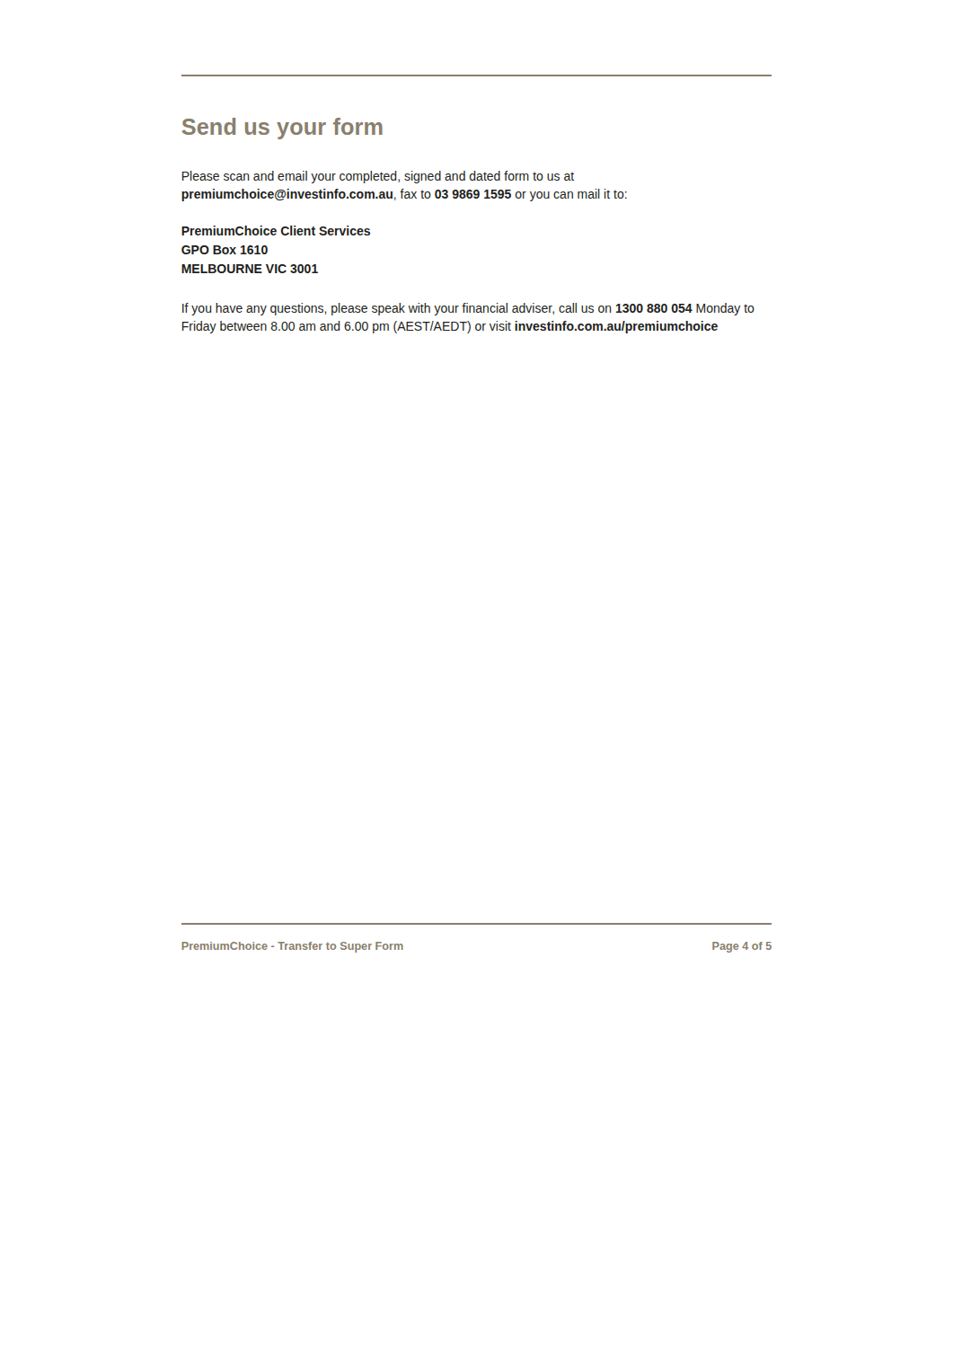Send us your form
Please scan and email your completed, signed and dated form to us at premiumchoice@investinfo.com.au, fax to 03 9869 1595 or you can mail it to:
PremiumChoice Client Services GPO Box 1610 MELBOURNE VIC 3001
If you have any questions, please speak with your financial adviser, call us on 1300 880 054 Monday to Friday between 8.00 am and 6.00 pm (AEST/AEDT) or visit investinfo.com.au/premiumchoice
PremiumChoice - Transfer to Super Form
Page 4 of 5